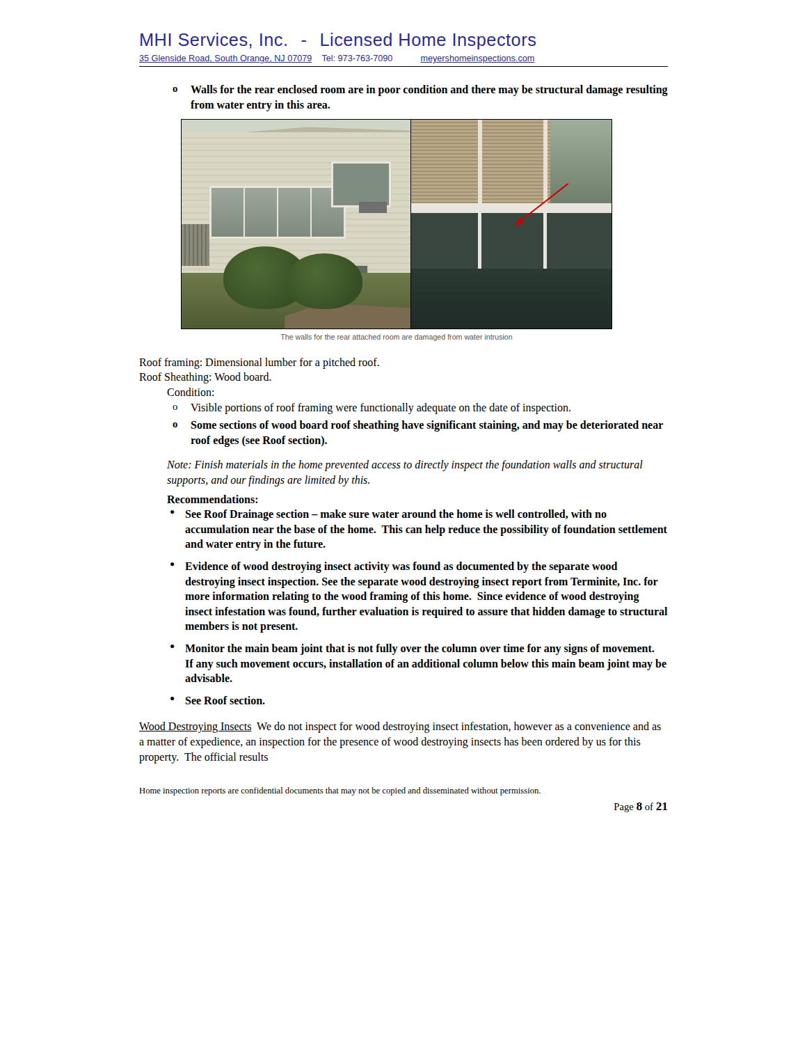MHI Services, Inc.-Licensed Home Inspectors
35 Glenside Road, South Orange, NJ 07079 Tel: 973-763-7090 meyershomeinspections.com
Walls for the rear enclosed room are in poor condition and there may be structural damage resulting from water entry in this area.
The walls for the rear attached room are damaged from water intrusion
Roof framing: Dimensional lumber for a pitched roof.
Roof Sheathing: Wood board.
Condition:
Visible portions of roof framing were functionally adequate on the date of inspection.
Some sections of wood board roof sheathing have significant staining, and may be deteriorated near roof edges (see Roof section).
Note: Finish materials in the home prevented access to directly inspect the foundation walls and structural supports, and our findings are limited by this.
Recommendations:
See Roof Drainage section – make sure water around the home is well controlled, with no accumulation near the base of the home. This can help reduce the possibility of foundation settlement and water entry in the future.
Evidence of wood destroying insect activity was found as documented by the separate wood destroying insect inspection. See the separate wood destroying insect report from Terminite, Inc. for more information relating to the wood framing of this home. Since evidence of wood destroying insect infestation was found, further evaluation is required to assure that hidden damage to structural members is not present.
Monitor the main beam joint that is not fully over the column over time for any signs of movement. If any such movement occurs, installation of an additional column below this main beam joint may be advisable.
See Roof section.
Wood Destroying Insects We do not inspect for wood destroying insect infestation, however as a convenience and as a matter of expedience, an inspection for the presence of wood destroying insects has been ordered by us for this property. The official results
Home inspection reports are confidential documents that may not be copied and disseminated without permission.
Page 8 of 21